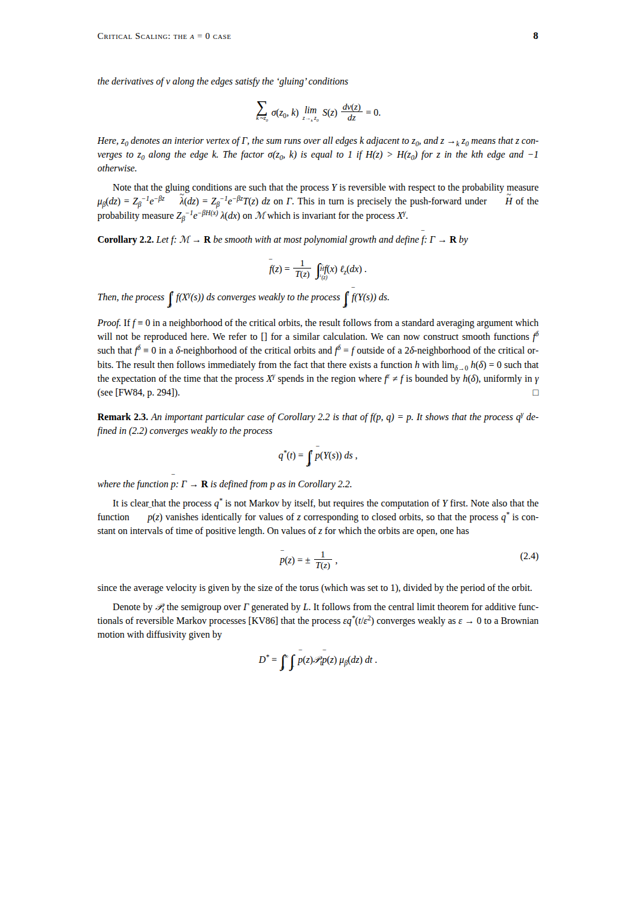Critical Scaling: the α = 0 case 8
the derivatives of v along the edges satisfy the ‘gluing’ conditions
∑k∼z0 σ(z0, k) lim z→k z0 S(z) dv(z) dz = 0.
Here, z0 denotes an interior vertex of Γ, the sum runs over all edges k adjacent to z0, and z →k z0 means that z converges to z0 along the edge k. The factor σ(z0, k) is equal to 1 if H(z) > H(z0) for z in the kth edge and −1 otherwise.
Note that the gluing conditions are such that the process Y is reversible with respect to the probability measure μβ(dz) = Zβ−1e−βz~λ(dz) = Zβ−1e−βzT(z) dz on Γ. This in turn is precisely the push-forward under ~H of the probability measure Zβ−1e−βH(x) λ(dx) on ℳ which is invariant for the process Xγ.
Corollary 2.2. Let f: ℳ → R be smooth with at most polynomial growth and define ‾f: Γ → R by
‾f(z) = 1 T(z) ∫~H−1(z) f(x) ℓz(dx) .
Then, the process ∫t 0 f(Xγ(s)) ds converges weakly to the process ∫t 0 ‾f(Y(s)) ds.
Proof. If f ≡ 0 in a neighborhood of the critical orbits, the result follows from a standard averaging argument which will not be reproduced here. We refer to [] for a similar calculation. We can now construct smooth functions fδ such that fδ ≡ 0 in a δ-neighborhood of the critical orbits and fδ = f outside of a 2δ-neighborhood of the critical orbits. The result then follows immediately from the fact that there exists a function h with limδ→0 h(δ) = 0 such that the expectation of the time that the process Xγ spends in the region where fε ≠ f is bounded by h(δ), uniformly in γ (see [FW84, p. 294]).□
Remark 2.3. An important particular case of Corollary 2.2 is that of f(p, q) = p. It shows that the process qγ defined in (2.2) converges weakly to the process
q*(t) = ∫t 0 ‾p(Y(s)) ds ,
where the function ‾p: Γ → R is defined from p as in Corollary 2.2.
It is clear that the process q* is not Markov by itself, but requires the computation of Y first. Note also that the function ‾p(z) vanishes identically for values of z corresponding to closed orbits, so that the process q* is constant on intervals of time of positive length. On values of z for which the orbits are open, one has
(2.4) ‾p(z) = ± 1 T(z) ,
since the average velocity is given by the size of the torus (which was set to 1), divided by the period of the orbit.
Denote by 𝒫t the semigroup over Γ generated by L. It follows from the central limit theorem for additive functionals of reversible Markov processes [KV86] that the process εq*(t/ε2) converges weakly as ε → 0 to a Brownian motion with diffusivity given by
D* = ∫∞0 ∫Γ ‾p(z)𝒫t‾p(z) μβ(dz) dt .